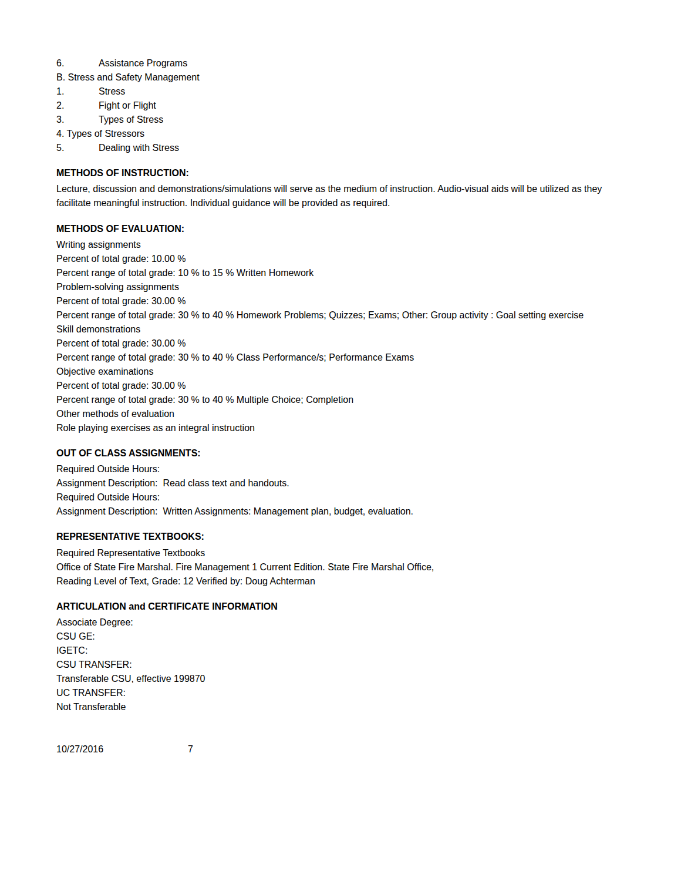6. Assistance Programs
B. Stress and Safety Management
1. Stress
2. Fight or Flight
3. Types of Stress
4. Types of Stressors
5. Dealing with Stress
METHODS OF INSTRUCTION:
Lecture, discussion and demonstrations/simulations will serve as the medium of instruction. Audio-visual aids will be utilized as they facilitate meaningful instruction. Individual guidance will be provided as required.
METHODS OF EVALUATION:
Writing assignments
Percent of total grade: 10.00 %
Percent range of total grade: 10 % to 15 % Written Homework
Problem-solving assignments
Percent of total grade: 30.00 %
Percent range of total grade: 30 % to 40 % Homework Problems; Quizzes; Exams; Other: Group activity : Goal setting exercise
Skill demonstrations
Percent of total grade: 30.00 %
Percent range of total grade: 30 % to 40 % Class Performance/s; Performance Exams
Objective examinations
Percent of total grade: 30.00 %
Percent range of total grade: 30 % to 40 % Multiple Choice; Completion
Other methods of evaluation
Role playing exercises as an integral instruction
OUT OF CLASS ASSIGNMENTS:
Required Outside Hours:
Assignment Description: Read class text and handouts.
Required Outside Hours:
Assignment Description: Written Assignments: Management plan, budget, evaluation.
REPRESENTATIVE TEXTBOOKS:
Required Representative Textbooks
Office of State Fire Marshal. Fire Management 1 Current Edition. State Fire Marshal Office,
Reading Level of Text, Grade: 12 Verified by: Doug Achterman
ARTICULATION and CERTIFICATE INFORMATION
Associate Degree:
CSU GE:
IGETC:
CSU TRANSFER:
Transferable CSU, effective 199870
UC TRANSFER:
Not Transferable
10/27/2016 7